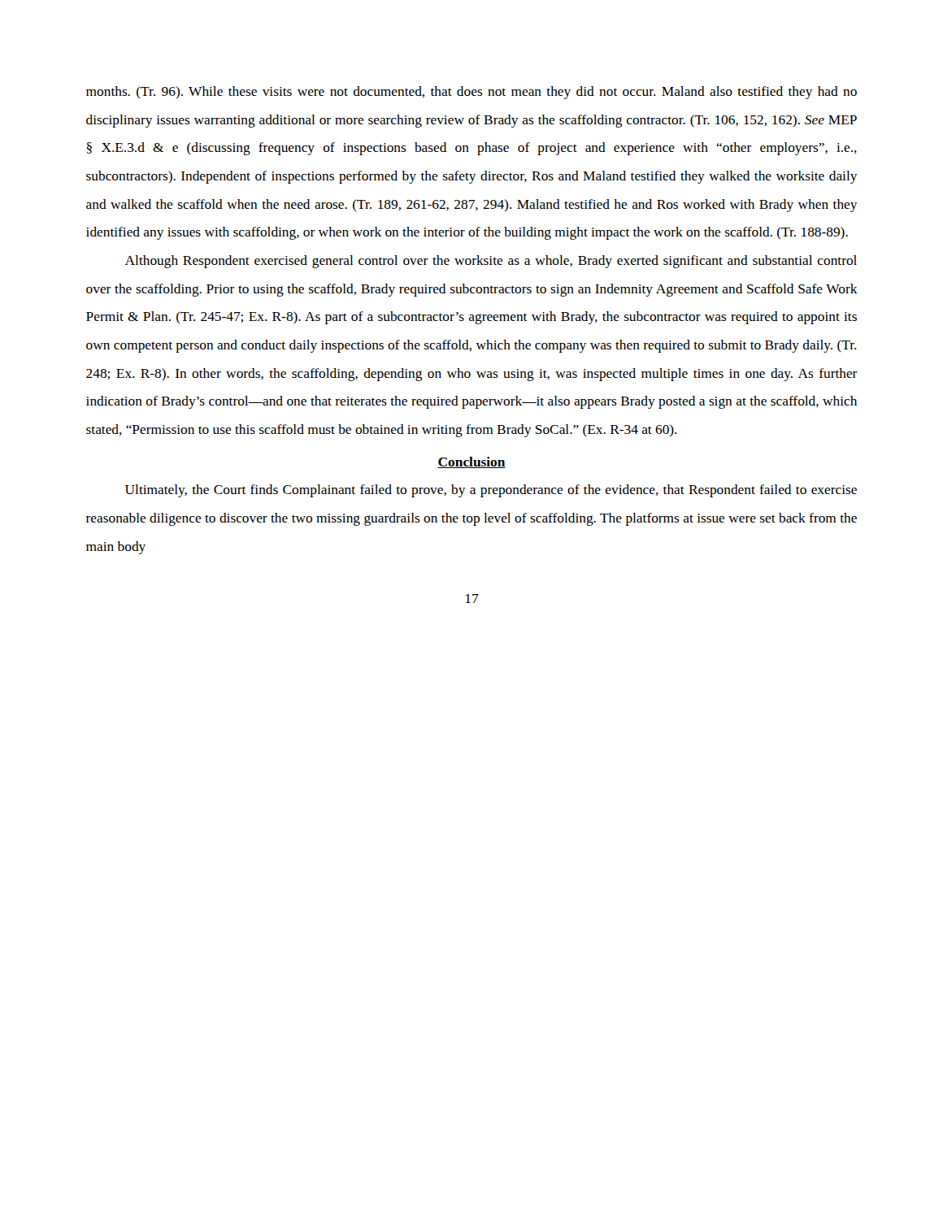months. (Tr. 96). While these visits were not documented, that does not mean they did not occur. Maland also testified they had no disciplinary issues warranting additional or more searching review of Brady as the scaffolding contractor. (Tr. 106, 152, 162). See MEP § X.E.3.d & e (discussing frequency of inspections based on phase of project and experience with “other employers”, i.e., subcontractors). Independent of inspections performed by the safety director, Ros and Maland testified they walked the worksite daily and walked the scaffold when the need arose. (Tr. 189, 261-62, 287, 294). Maland testified he and Ros worked with Brady when they identified any issues with scaffolding, or when work on the interior of the building might impact the work on the scaffold. (Tr. 188-89).
Although Respondent exercised general control over the worksite as a whole, Brady exerted significant and substantial control over the scaffolding. Prior to using the scaffold, Brady required subcontractors to sign an Indemnity Agreement and Scaffold Safe Work Permit & Plan. (Tr. 245-47; Ex. R-8). As part of a subcontractor’s agreement with Brady, the subcontractor was required to appoint its own competent person and conduct daily inspections of the scaffold, which the company was then required to submit to Brady daily. (Tr. 248; Ex. R-8). In other words, the scaffolding, depending on who was using it, was inspected multiple times in one day. As further indication of Brady’s control—and one that reiterates the required paperwork—it also appears Brady posted a sign at the scaffold, which stated, “Permission to use this scaffold must be obtained in writing from Brady SoCal.” (Ex. R-34 at 60).
Conclusion
Ultimately, the Court finds Complainant failed to prove, by a preponderance of the evidence, that Respondent failed to exercise reasonable diligence to discover the two missing guardrails on the top level of scaffolding. The platforms at issue were set back from the main body
17